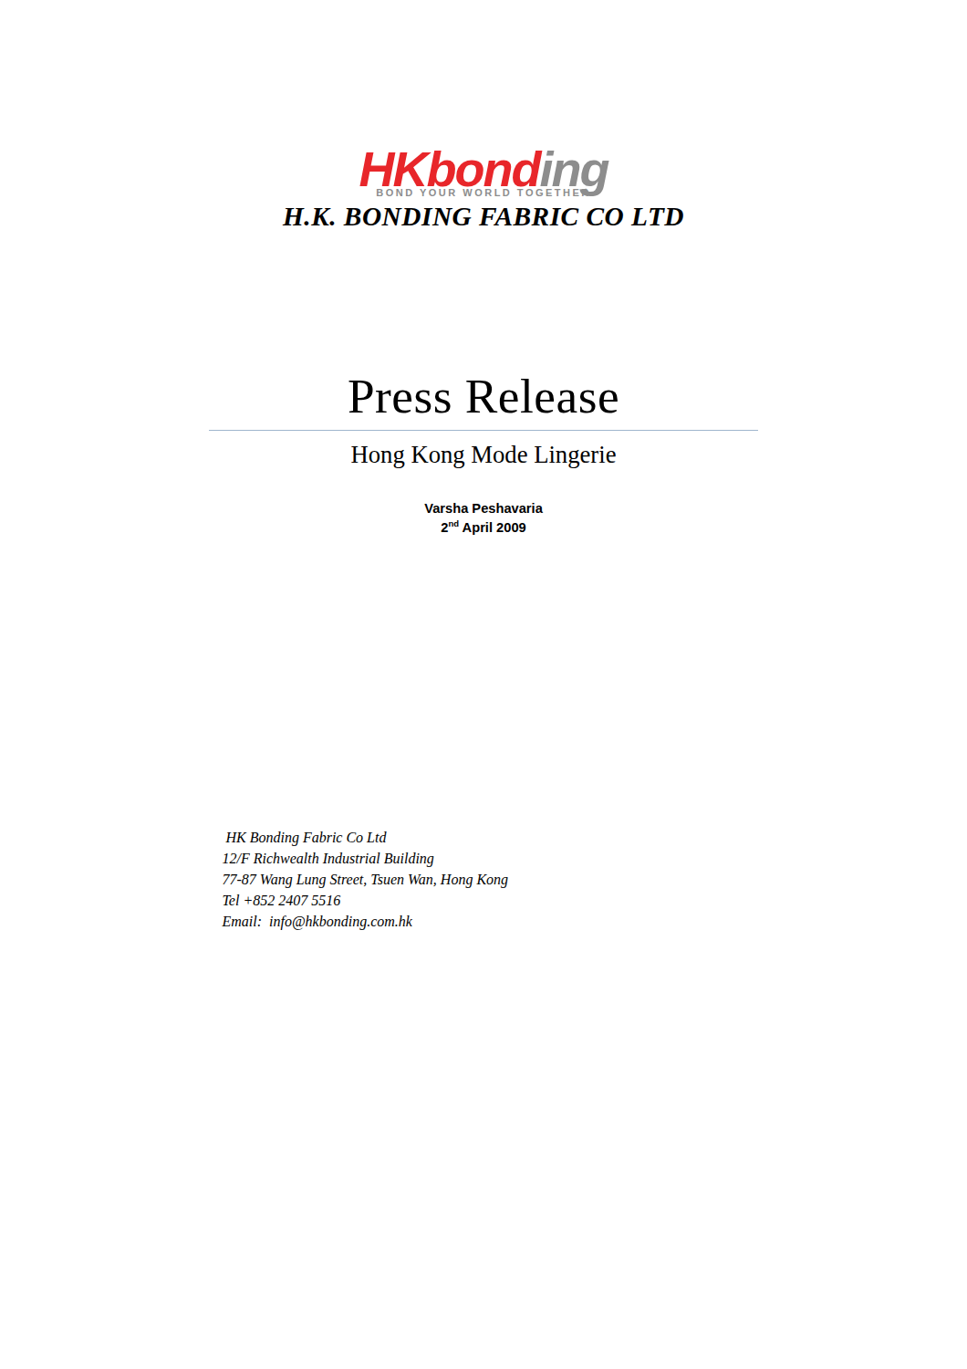HKbonding
BOND YOUR WORLD TOGETHER
H.K. BONDING FABRIC CO LTD
Press Release
Hong Kong Mode Lingerie
Varsha Peshavaria
2nd April 2009
HK Bonding Fabric Co Ltd
12/F Richwealth Industrial Building
77-87 Wang Lung Street, Tsuen Wan, Hong Kong
Tel +852 2407 5516
Email: info@hkbonding.com.hk